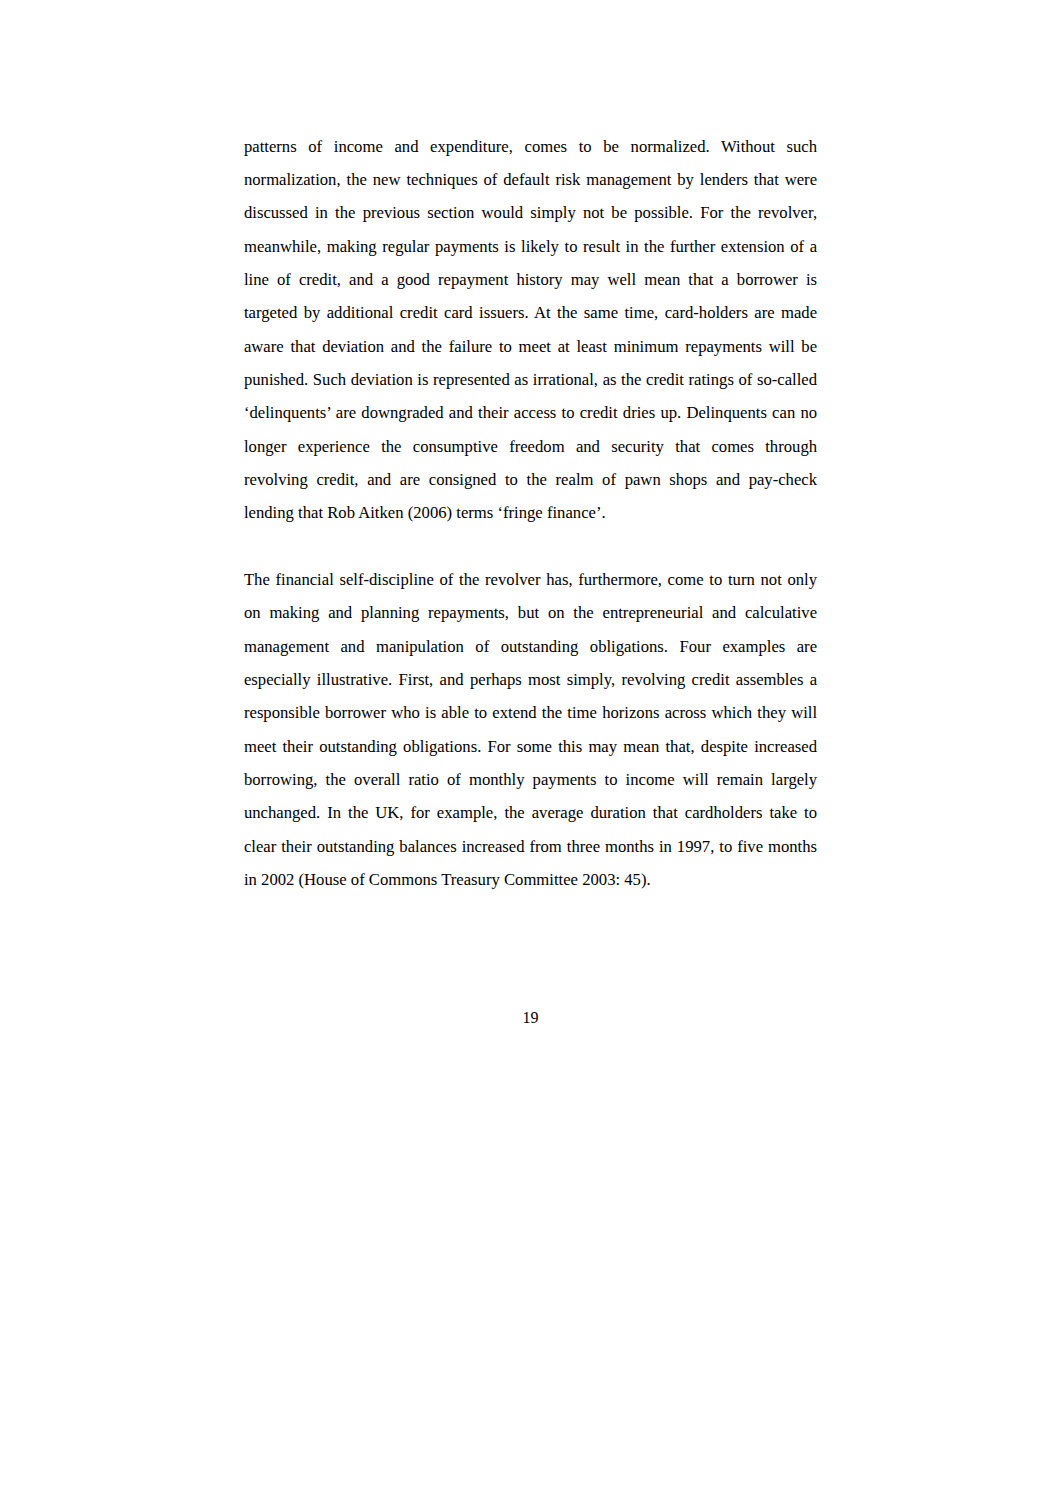patterns of income and expenditure, comes to be normalized. Without such normalization, the new techniques of default risk management by lenders that were discussed in the previous section would simply not be possible. For the revolver, meanwhile, making regular payments is likely to result in the further extension of a line of credit, and a good repayment history may well mean that a borrower is targeted by additional credit card issuers. At the same time, card-holders are made aware that deviation and the failure to meet at least minimum repayments will be punished. Such deviation is represented as irrational, as the credit ratings of so-called ‘delinquents’ are downgraded and their access to credit dries up. Delinquents can no longer experience the consumptive freedom and security that comes through revolving credit, and are consigned to the realm of pawn shops and pay-check lending that Rob Aitken (2006) terms ‘fringe finance’.
The financial self-discipline of the revolver has, furthermore, come to turn not only on making and planning repayments, but on the entrepreneurial and calculative management and manipulation of outstanding obligations. Four examples are especially illustrative. First, and perhaps most simply, revolving credit assembles a responsible borrower who is able to extend the time horizons across which they will meet their outstanding obligations. For some this may mean that, despite increased borrowing, the overall ratio of monthly payments to income will remain largely unchanged. In the UK, for example, the average duration that cardholders take to clear their outstanding balances increased from three months in 1997, to five months in 2002 (House of Commons Treasury Committee 2003: 45).
19